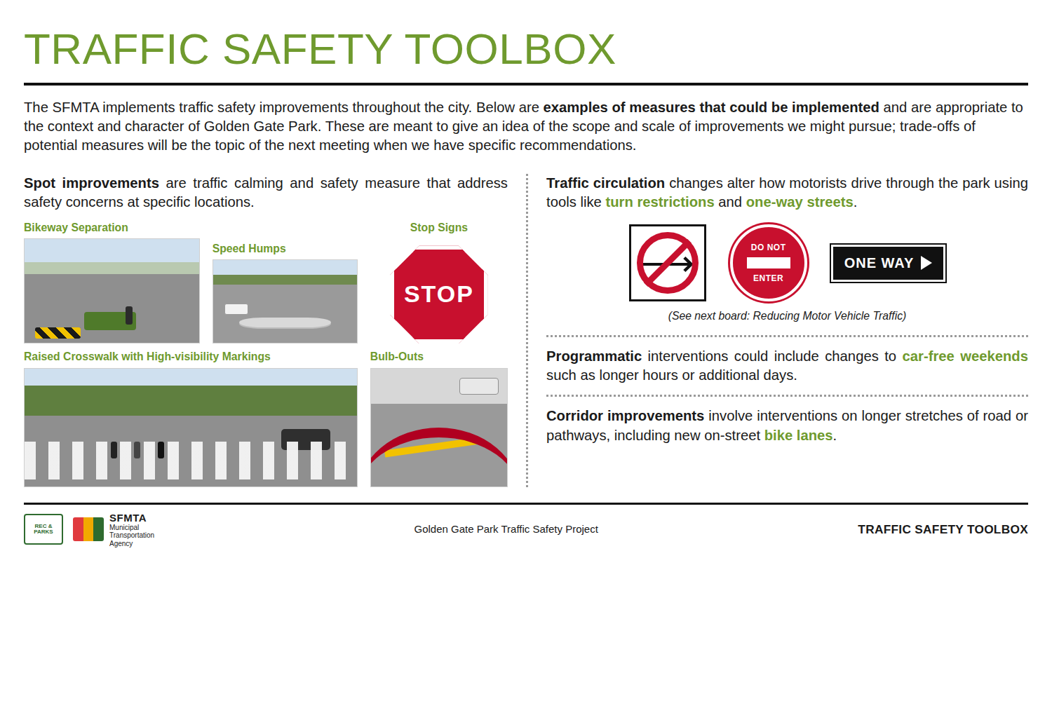Traffic Safety Toolbox
The SFMTA implements traffic safety improvements throughout the city. Below are examples of measures that could be implemented and are appropriate to the context and character of Golden Gate Park. These are meant to give an idea of the scope and scale of improvements we might pursue; trade-offs of potential measures will be the topic of the next meeting when we have specific recommendations.
Spot improvements are traffic calming and safety measure that address safety concerns at specific locations.
Bikeway Separation
Speed Humps
Stop Signs
STOP
Raised Crosswalk with High-visibility Markings
Bulb-Outs
Traffic circulation changes alter how motorists drive through the park using tools like turn restrictions and one-way streets.
⟶
DO NOT ENTER
ONE WAY
(See next board: Reducing Motor Vehicle Traffic)
Programmatic interventions could include changes to car-free weekends such as longer hours or additional days.
Corridor improvements involve interventions on longer stretches of road or pathways, including new on-street bike lanes.
REC &
PARKS
SFMTAMunicipal
Transportation
Agency
Golden Gate Park Traffic Safety Project
TRAFFIC SAFETY TOOLBOX